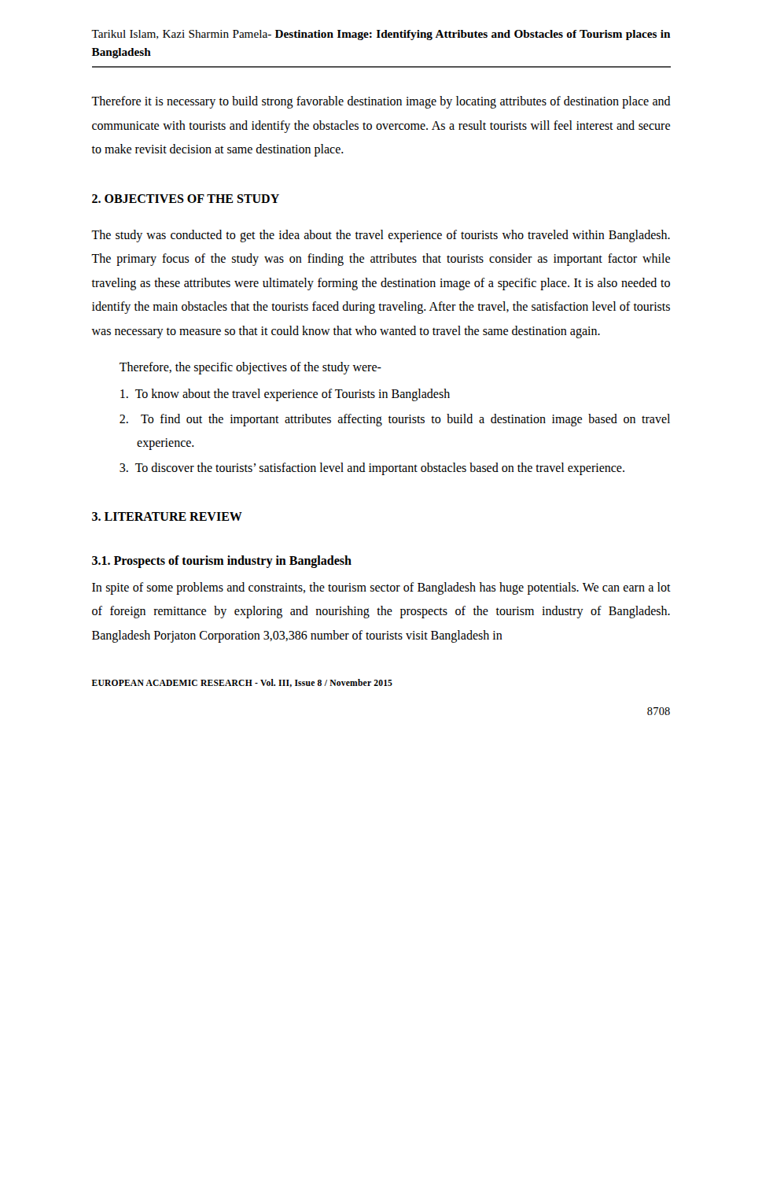Tarikul Islam, Kazi Sharmin Pamela- Destination Image: Identifying Attributes and Obstacles of Tourism places in Bangladesh
Therefore it is necessary to build strong favorable destination image by locating attributes of destination place and communicate with tourists and identify the obstacles to overcome. As a result tourists will feel interest and secure to make revisit decision at same destination place.
2. OBJECTIVES OF THE STUDY
The study was conducted to get the idea about the travel experience of tourists who traveled within Bangladesh. The primary focus of the study was on finding the attributes that tourists consider as important factor while traveling as these attributes were ultimately forming the destination image of a specific place. It is also needed to identify the main obstacles that the tourists faced during traveling. After the travel, the satisfaction level of tourists was necessary to measure so that it could know that who wanted to travel the same destination again.
Therefore, the specific objectives of the study were-
To know about the travel experience of Tourists in Bangladesh
To find out the important attributes affecting tourists to build a destination image based on travel experience.
To discover the tourists’ satisfaction level and important obstacles based on the travel experience.
3. LITERATURE REVIEW
3.1. Prospects of tourism industry in Bangladesh
In spite of some problems and constraints, the tourism sector of Bangladesh has huge potentials. We can earn a lot of foreign remittance by exploring and nourishing the prospects of the tourism industry of Bangladesh. Bangladesh Porjaton Corporation 3,03,386 number of tourists visit Bangladesh in
EUROPEAN ACADEMIC RESEARCH - Vol. III, Issue 8 / November 2015 8708